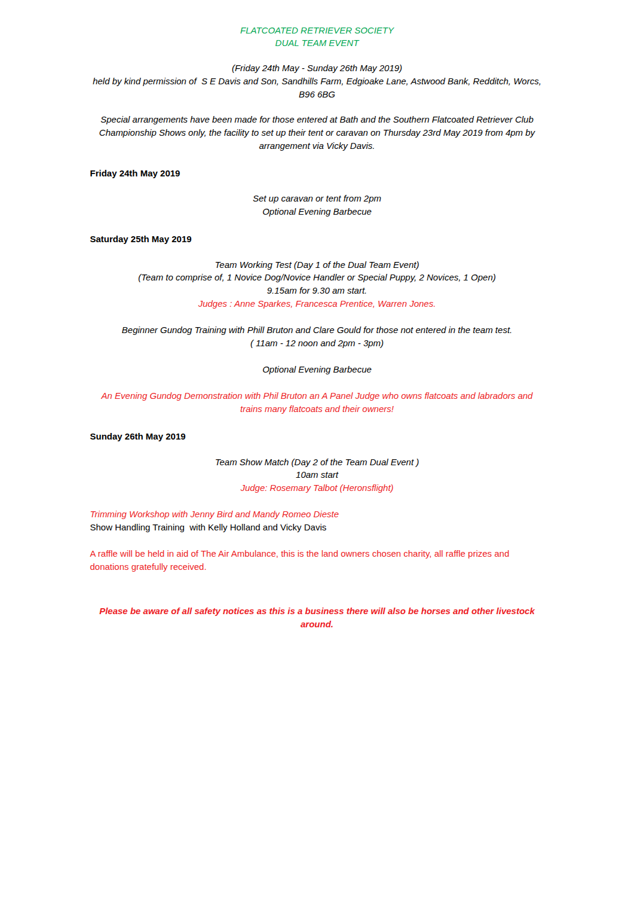FLATCOATED RETRIEVER SOCIETY
DUAL TEAM EVENT
(Friday 24th May - Sunday 26th May 2019)
held by kind permission of S E Davis and Son, Sandhills Farm, Edgioake Lane, Astwood Bank, Redditch, Worcs, B96 6BG
Special arrangements have been made for those entered at Bath and the Southern Flatcoated Retriever Club Championship Shows only, the facility to set up their tent or caravan on Thursday 23rd May 2019 from 4pm by arrangement via Vicky Davis.
Friday 24th May 2019
Set up caravan or tent from 2pm
Optional Evening Barbecue
Saturday 25th May 2019
Team Working Test (Day 1 of the Dual Team Event)
(Team to comprise of, 1 Novice Dog/Novice Handler or Special Puppy, 2 Novices, 1 Open)
9.15am for 9.30 am start.
Judges : Anne Sparkes, Francesca Prentice, Warren Jones.
Beginner Gundog Training with Phill Bruton and Clare Gould for those not entered in the team test.
( 11am - 12 noon and 2pm - 3pm)
Optional Evening Barbecue
An Evening Gundog Demonstration with Phil Bruton an A Panel Judge who owns flatcoats and labradors and trains many flatcoats and their owners!
Sunday 26th May 2019
Team Show Match (Day 2 of the Team Dual Event )
10am start
Judge: Rosemary Talbot (Heronsflight)
Trimming Workshop with Jenny Bird and Mandy Romeo Dieste
Show Handling Training with Kelly Holland and Vicky Davis
A raffle will be held in aid of The Air Ambulance, this is the land owners chosen charity, all raffle prizes and donations gratefully received.
Please be aware of all safety notices as this is a business there will also be horses and other livestock around.